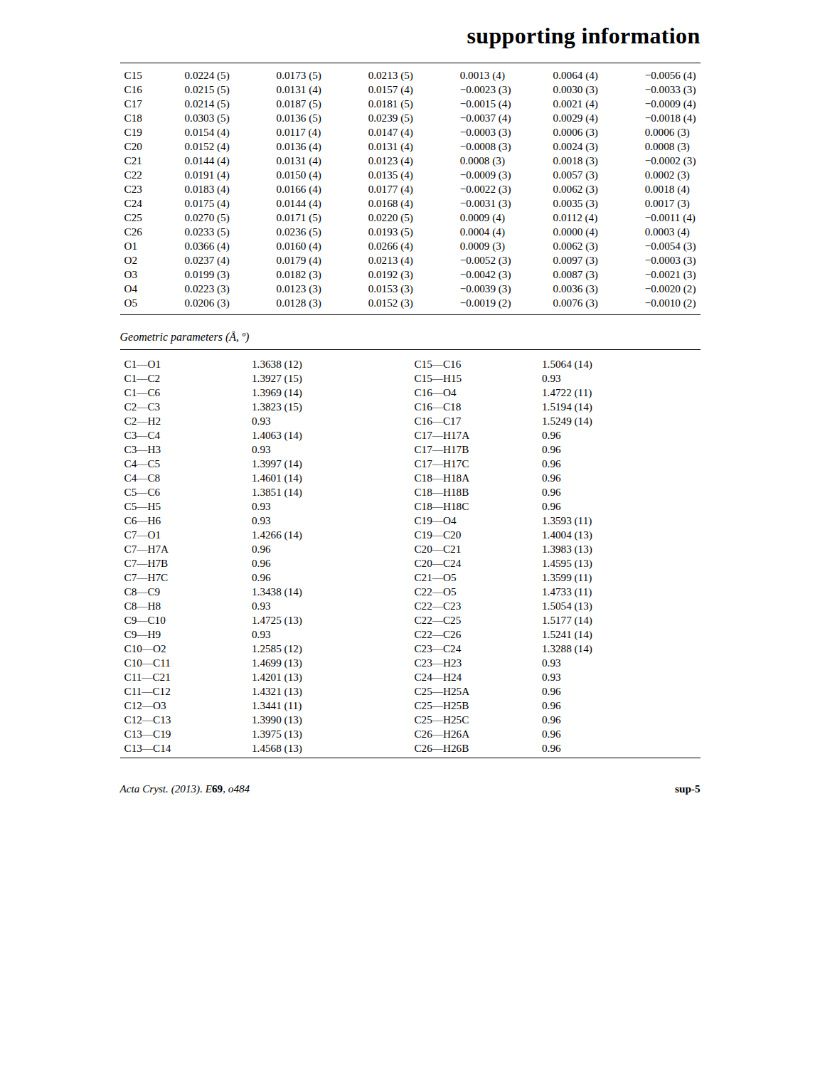supporting information
| C15 | 0.0224 (5) | 0.0173 (5) | 0.0213 (5) | 0.0013 (4) | 0.0064 (4) | −0.0056 (4) |
| C16 | 0.0215 (5) | 0.0131 (4) | 0.0157 (4) | −0.0023 (3) | 0.0030 (3) | −0.0033 (3) |
| C17 | 0.0214 (5) | 0.0187 (5) | 0.0181 (5) | −0.0015 (4) | 0.0021 (4) | −0.0009 (4) |
| C18 | 0.0303 (5) | 0.0136 (5) | 0.0239 (5) | −0.0037 (4) | 0.0029 (4) | −0.0018 (4) |
| C19 | 0.0154 (4) | 0.0117 (4) | 0.0147 (4) | −0.0003 (3) | 0.0006 (3) | 0.0006 (3) |
| C20 | 0.0152 (4) | 0.0136 (4) | 0.0131 (4) | −0.0008 (3) | 0.0024 (3) | 0.0008 (3) |
| C21 | 0.0144 (4) | 0.0131 (4) | 0.0123 (4) | 0.0008 (3) | 0.0018 (3) | −0.0002 (3) |
| C22 | 0.0191 (4) | 0.0150 (4) | 0.0135 (4) | −0.0009 (3) | 0.0057 (3) | 0.0002 (3) |
| C23 | 0.0183 (4) | 0.0166 (4) | 0.0177 (4) | −0.0022 (3) | 0.0062 (3) | 0.0018 (4) |
| C24 | 0.0175 (4) | 0.0144 (4) | 0.0168 (4) | −0.0031 (3) | 0.0035 (3) | 0.0017 (3) |
| C25 | 0.0270 (5) | 0.0171 (5) | 0.0220 (5) | 0.0009 (4) | 0.0112 (4) | −0.0011 (4) |
| C26 | 0.0233 (5) | 0.0236 (5) | 0.0193 (5) | 0.0004 (4) | 0.0000 (4) | 0.0003 (4) |
| O1 | 0.0366 (4) | 0.0160 (4) | 0.0266 (4) | 0.0009 (3) | 0.0062 (3) | −0.0054 (3) |
| O2 | 0.0237 (4) | 0.0179 (4) | 0.0213 (4) | −0.0052 (3) | 0.0097 (3) | −0.0003 (3) |
| O3 | 0.0199 (3) | 0.0182 (3) | 0.0192 (3) | −0.0042 (3) | 0.0087 (3) | −0.0021 (3) |
| O4 | 0.0223 (3) | 0.0123 (3) | 0.0153 (3) | −0.0039 (3) | 0.0036 (3) | −0.0020 (2) |
| O5 | 0.0206 (3) | 0.0128 (3) | 0.0152 (3) | −0.0019 (2) | 0.0076 (3) | −0.0010 (2) |
Geometric parameters (Å, º)
| C1—O1 | 1.3638 (12) | C15—C16 | 1.5064 (14) |
| C1—C2 | 1.3927 (15) | C15—H15 | 0.93 |
| C1—C6 | 1.3969 (14) | C16—O4 | 1.4722 (11) |
| C2—C3 | 1.3823 (15) | C16—C18 | 1.5194 (14) |
| C2—H2 | 0.93 | C16—C17 | 1.5249 (14) |
| C3—C4 | 1.4063 (14) | C17—H17A | 0.96 |
| C3—H3 | 0.93 | C17—H17B | 0.96 |
| C4—C5 | 1.3997 (14) | C17—H17C | 0.96 |
| C4—C8 | 1.4601 (14) | C18—H18A | 0.96 |
| C5—C6 | 1.3851 (14) | C18—H18B | 0.96 |
| C5—H5 | 0.93 | C18—H18C | 0.96 |
| C6—H6 | 0.93 | C19—O4 | 1.3593 (11) |
| C7—O1 | 1.4266 (14) | C19—C20 | 1.4004 (13) |
| C7—H7A | 0.96 | C20—C21 | 1.3983 (13) |
| C7—H7B | 0.96 | C20—C24 | 1.4595 (13) |
| C7—H7C | 0.96 | C21—O5 | 1.3599 (11) |
| C8—C9 | 1.3438 (14) | C22—O5 | 1.4733 (11) |
| C8—H8 | 0.93 | C22—C23 | 1.5054 (13) |
| C9—C10 | 1.4725 (13) | C22—C25 | 1.5177 (14) |
| C9—H9 | 0.93 | C22—C26 | 1.5241 (14) |
| C10—O2 | 1.2585 (12) | C23—C24 | 1.3288 (14) |
| C10—C11 | 1.4699 (13) | C23—H23 | 0.93 |
| C11—C21 | 1.4201 (13) | C24—H24 | 0.93 |
| C11—C12 | 1.4321 (13) | C25—H25A | 0.96 |
| C12—O3 | 1.3441 (11) | C25—H25B | 0.96 |
| C12—C13 | 1.3990 (13) | C25—H25C | 0.96 |
| C13—C19 | 1.3975 (13) | C26—H26A | 0.96 |
| C13—C14 | 1.4568 (13) | C26—H26B | 0.96 |
Acta Cryst. (2013). E69, o484
sup-5